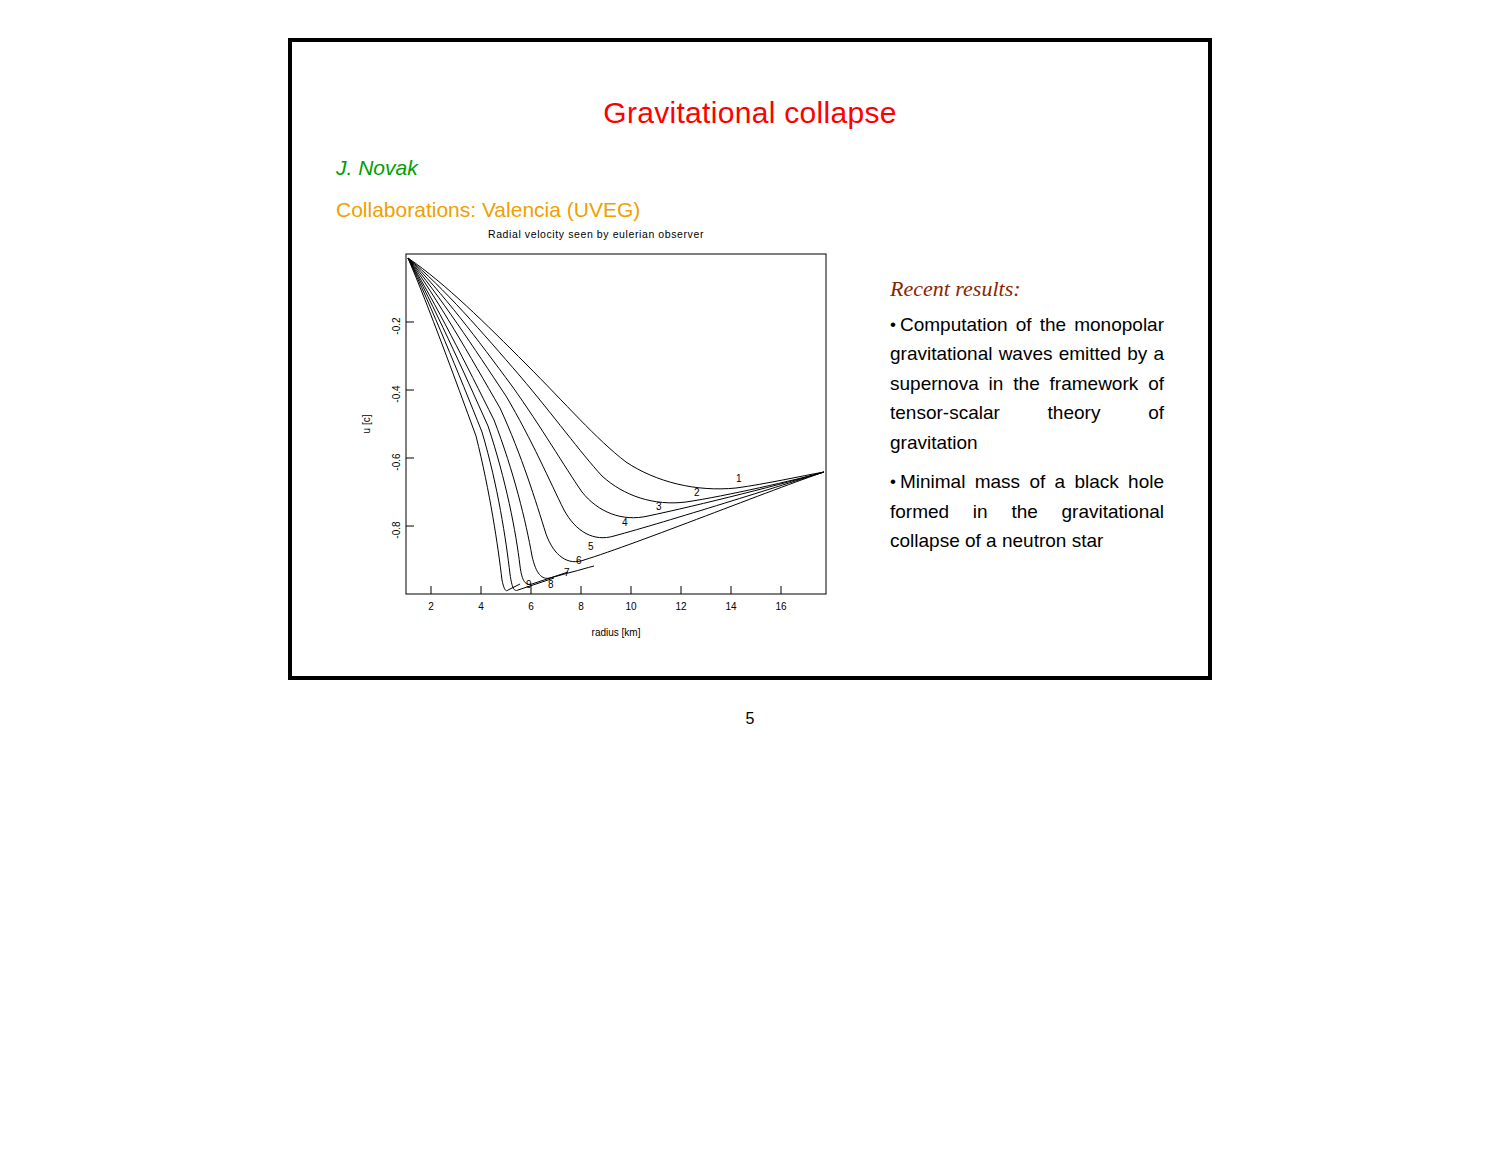Gravitational collapse
J. Novak
Collaborations: Valencia (UVEG)
Radial velocity seen by eulerian observer
-0.2 -0.4 -0.6 -0.8 u [c] 2 4 6 8 10 12 14 16 radius [km] 1 2 3 4 5 6 7 8 9
Recent results:
•Computation of the monopolar gravitational waves emitted by a supernova in the framework of tensor-scalar theory of gravitation
•Minimal mass of a black hole formed in the gravitational collapse of a neutron star
5